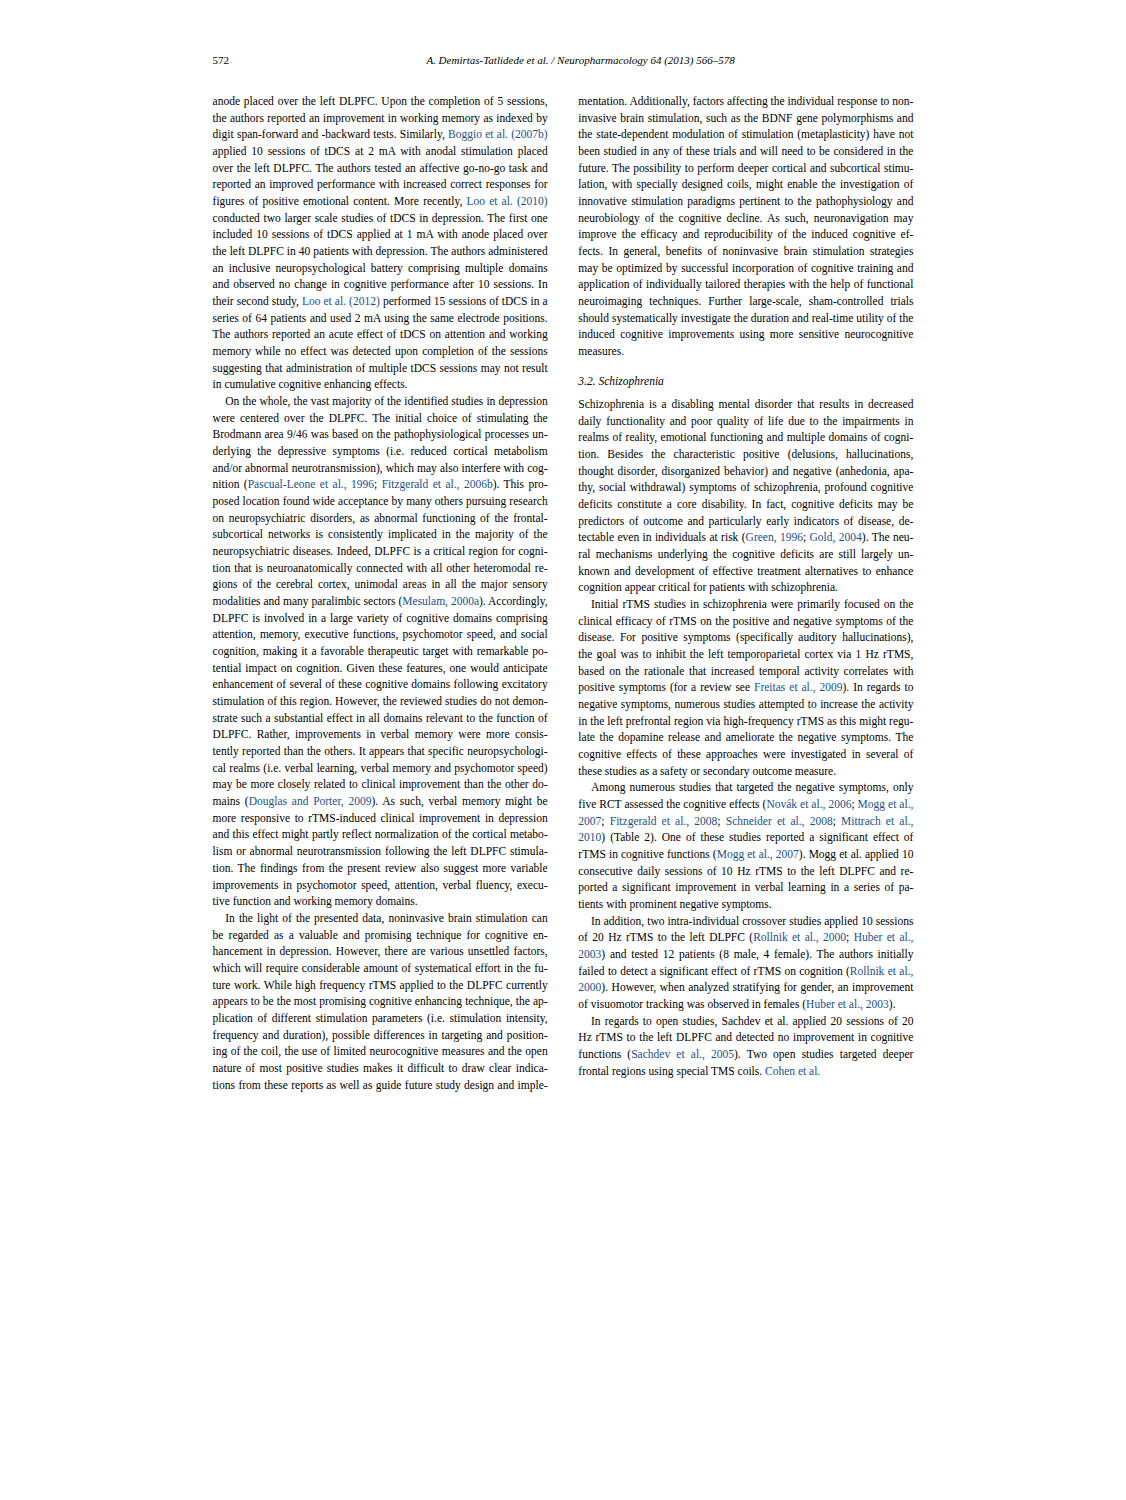572 A. Demirtas-Tatlidede et al. / Neuropharmacology 64 (2013) 566–578
anode placed over the left DLPFC. Upon the completion of 5 sessions, the authors reported an improvement in working memory as indexed by digit span-forward and -backward tests. Similarly, Boggio et al. (2007b) applied 10 sessions of tDCS at 2 mA with anodal stimulation placed over the left DLPFC. The authors tested an affective go-no-go task and reported an improved performance with increased correct responses for figures of positive emotional content. More recently, Loo et al. (2010) conducted two larger scale studies of tDCS in depression. The first one included 10 sessions of tDCS applied at 1 mA with anode placed over the left DLPFC in 40 patients with depression. The authors administered an inclusive neuropsychological battery comprising multiple domains and observed no change in cognitive performance after 10 sessions. In their second study, Loo et al. (2012) performed 15 sessions of tDCS in a series of 64 patients and used 2 mA using the same electrode positions. The authors reported an acute effect of tDCS on attention and working memory while no effect was detected upon completion of the sessions suggesting that administration of multiple tDCS sessions may not result in cumulative cognitive enhancing effects.
On the whole, the vast majority of the identified studies in depression were centered over the DLPFC. The initial choice of stimulating the Brodmann area 9/46 was based on the pathophysiological processes underlying the depressive symptoms (i.e. reduced cortical metabolism and/or abnormal neurotransmission), which may also interfere with cognition (Pascual-Leone et al., 1996; Fitzgerald et al., 2006b). This proposed location found wide acceptance by many others pursuing research on neuropsychiatric disorders, as abnormal functioning of the frontal-subcortical networks is consistently implicated in the majority of the neuropsychiatric diseases. Indeed, DLPFC is a critical region for cognition that is neuroanatomically connected with all other heteromodal regions of the cerebral cortex, unimodal areas in all the major sensory modalities and many paralimbic sectors (Mesulam, 2000a). Accordingly, DLPFC is involved in a large variety of cognitive domains comprising attention, memory, executive functions, psychomotor speed, and social cognition, making it a favorable therapeutic target with remarkable potential impact on cognition. Given these features, one would anticipate enhancement of several of these cognitive domains following excitatory stimulation of this region. However, the reviewed studies do not demonstrate such a substantial effect in all domains relevant to the function of DLPFC. Rather, improvements in verbal memory were more consistently reported than the others. It appears that specific neuropsychological realms (i.e. verbal learning, verbal memory and psychomotor speed) may be more closely related to clinical improvement than the other domains (Douglas and Porter, 2009). As such, verbal memory might be more responsive to rTMS-induced clinical improvement in depression and this effect might partly reflect normalization of the cortical metabolism or abnormal neurotransmission following the left DLPFC stimulation. The findings from the present review also suggest more variable improvements in psychomotor speed, attention, verbal fluency, executive function and working memory domains.
In the light of the presented data, noninvasive brain stimulation can be regarded as a valuable and promising technique for cognitive enhancement in depression. However, there are various unsettled factors, which will require considerable amount of systematical effort in the future work. While high frequency rTMS applied to the DLPFC currently appears to be the most promising cognitive enhancing technique, the application of different stimulation parameters (i.e. stimulation intensity, frequency and duration), possible differences in targeting and positioning of the coil, the use of limited neurocognitive measures and the open nature of most positive studies makes it difficult to draw clear indications from these reports as well as guide future study design and implementation. Additionally, factors affecting the individual response to noninvasive brain stimulation, such as the BDNF gene polymorphisms and the state-dependent modulation of stimulation (metaplasticity) have not been studied in any of these trials and will need to be considered in the future. The possibility to perform deeper cortical and subcortical stimulation, with specially designed coils, might enable the investigation of innovative stimulation paradigms pertinent to the pathophysiology and neurobiology of the cognitive decline. As such, neuronavigation may improve the efficacy and reproducibility of the induced cognitive effects. In general, benefits of noninvasive brain stimulation strategies may be optimized by successful incorporation of cognitive training and application of individually tailored therapies with the help of functional neuroimaging techniques. Further large-scale, sham-controlled trials should systematically investigate the duration and real-time utility of the induced cognitive improvements using more sensitive neurocognitive measures.
3.2. Schizophrenia
Schizophrenia is a disabling mental disorder that results in decreased daily functionality and poor quality of life due to the impairments in realms of reality, emotional functioning and multiple domains of cognition. Besides the characteristic positive (delusions, hallucinations, thought disorder, disorganized behavior) and negative (anhedonia, apathy, social withdrawal) symptoms of schizophrenia, profound cognitive deficits constitute a core disability. In fact, cognitive deficits may be predictors of outcome and particularly early indicators of disease, detectable even in individuals at risk (Green, 1996; Gold, 2004). The neural mechanisms underlying the cognitive deficits are still largely unknown and development of effective treatment alternatives to enhance cognition appear critical for patients with schizophrenia.
Initial rTMS studies in schizophrenia were primarily focused on the clinical efficacy of rTMS on the positive and negative symptoms of the disease. For positive symptoms (specifically auditory hallucinations), the goal was to inhibit the left temporoparietal cortex via 1 Hz rTMS, based on the rationale that increased temporal activity correlates with positive symptoms (for a review see Freitas et al., 2009). In regards to negative symptoms, numerous studies attempted to increase the activity in the left prefrontal region via high-frequency rTMS as this might regulate the dopamine release and ameliorate the negative symptoms. The cognitive effects of these approaches were investigated in several of these studies as a safety or secondary outcome measure.
Among numerous studies that targeted the negative symptoms, only five RCT assessed the cognitive effects (Novák et al., 2006; Mogg et al., 2007; Fitzgerald et al., 2008; Schneider et al., 2008; Mittrach et al., 2010) (Table 2). One of these studies reported a significant effect of rTMS in cognitive functions (Mogg et al., 2007). Mogg et al. applied 10 consecutive daily sessions of 10 Hz rTMS to the left DLPFC and reported a significant improvement in verbal learning in a series of patients with prominent negative symptoms.
In addition, two intra-individual crossover studies applied 10 sessions of 20 Hz rTMS to the left DLPFC (Rollnik et al., 2000; Huber et al., 2003) and tested 12 patients (8 male, 4 female). The authors initially failed to detect a significant effect of rTMS on cognition (Rollnik et al., 2000). However, when analyzed stratifying for gender, an improvement of visuomotor tracking was observed in females (Huber et al., 2003).
In regards to open studies, Sachdev et al. applied 20 sessions of 20 Hz rTMS to the left DLPFC and detected no improvement in cognitive functions (Sachdev et al., 2005). Two open studies targeted deeper frontal regions using special TMS coils. Cohen et al.